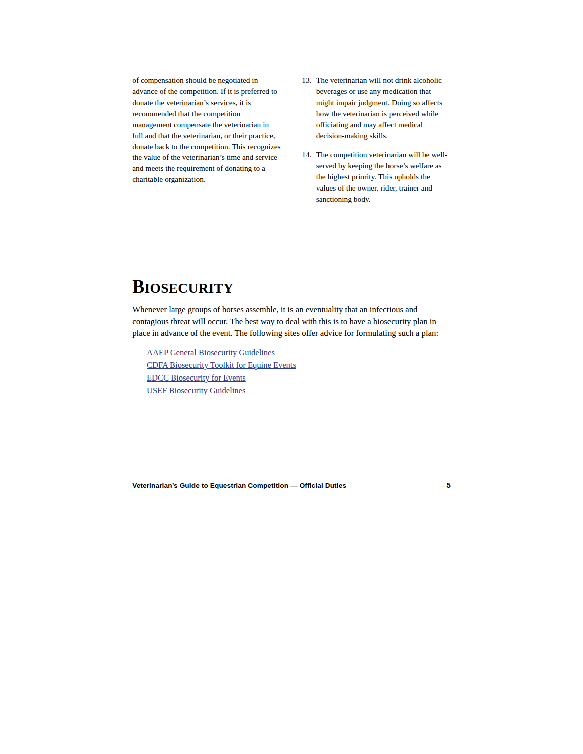of compensation should be negotiated in advance of the competition. If it is preferred to donate the veterinarian’s services, it is recommended that the competition management compensate the veterinarian in full and that the veterinarian, or their practice, donate back to the competition. This recognizes the value of the veterinarian’s time and service and meets the requirement of donating to a charitable organization.
13. The veterinarian will not drink alcoholic beverages or use any medication that might impair judgment. Doing so affects how the veterinarian is perceived while officiating and may affect medical decision-making skills.
14. The competition veterinarian will be well-served by keeping the horse’s welfare as the highest priority. This upholds the values of the owner, rider, trainer and sanctioning body.
BIOSECURITY
Whenever large groups of horses assemble, it is an eventuality that an infectious and contagious threat will occur. The best way to deal with this is to have a biosecurity plan in place in advance of the event. The following sites offer advice for formulating such a plan:
AAEP General Biosecurity Guidelines
CDFA Biosecurity Toolkit for Equine Events
EDCC Biosecurity for Events
USEF Biosecurity Guidelines
Veterinarian’s Guide to Equestrian Competition — Official Duties 5